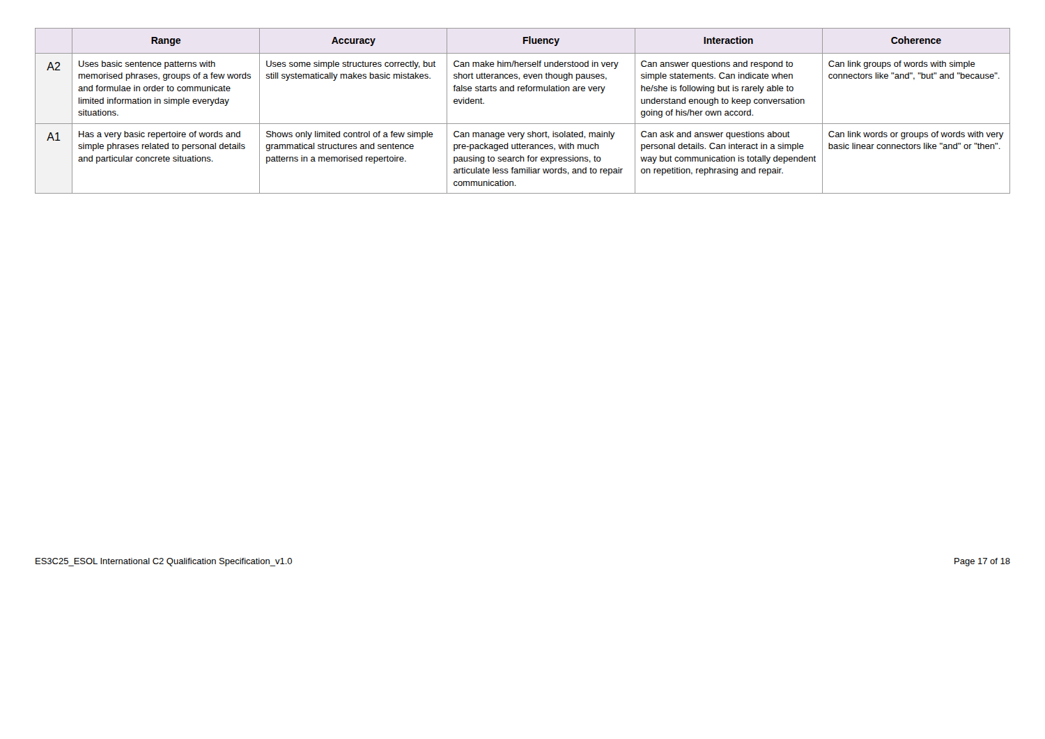| | Range | Accuracy | Fluency | Interaction | Coherence |
| --- | --- | --- | --- | --- | --- |
| A2 | Uses basic sentence patterns with memorised phrases, groups of a few words and formulae in order to communicate limited information in simple everyday situations. | Uses some simple structures correctly, but still systematically makes basic mistakes. | Can make him/herself understood in very short utterances, even though pauses, false starts and reformulation are very evident. | Can answer questions and respond to simple statements. Can indicate when he/she is following but is rarely able to understand enough to keep conversation going of his/her own accord. | Can link groups of words with simple connectors like "and", "but" and "because". |
| A1 | Has a very basic repertoire of words and simple phrases related to personal details and particular concrete situations. | Shows only limited control of a few simple grammatical structures and sentence patterns in a memorised repertoire. | Can manage very short, isolated, mainly pre-packaged utterances, with much pausing to search for expressions, to articulate less familiar words, and to repair communication. | Can ask and answer questions about personal details. Can interact in a simple way but communication is totally dependent on repetition, rephrasing and repair. | Can link words or groups of words with very basic linear connectors like "and" or "then". |
ES3C25_ESOL International C2 Qualification Specification_v1.0 Page 17 of 18